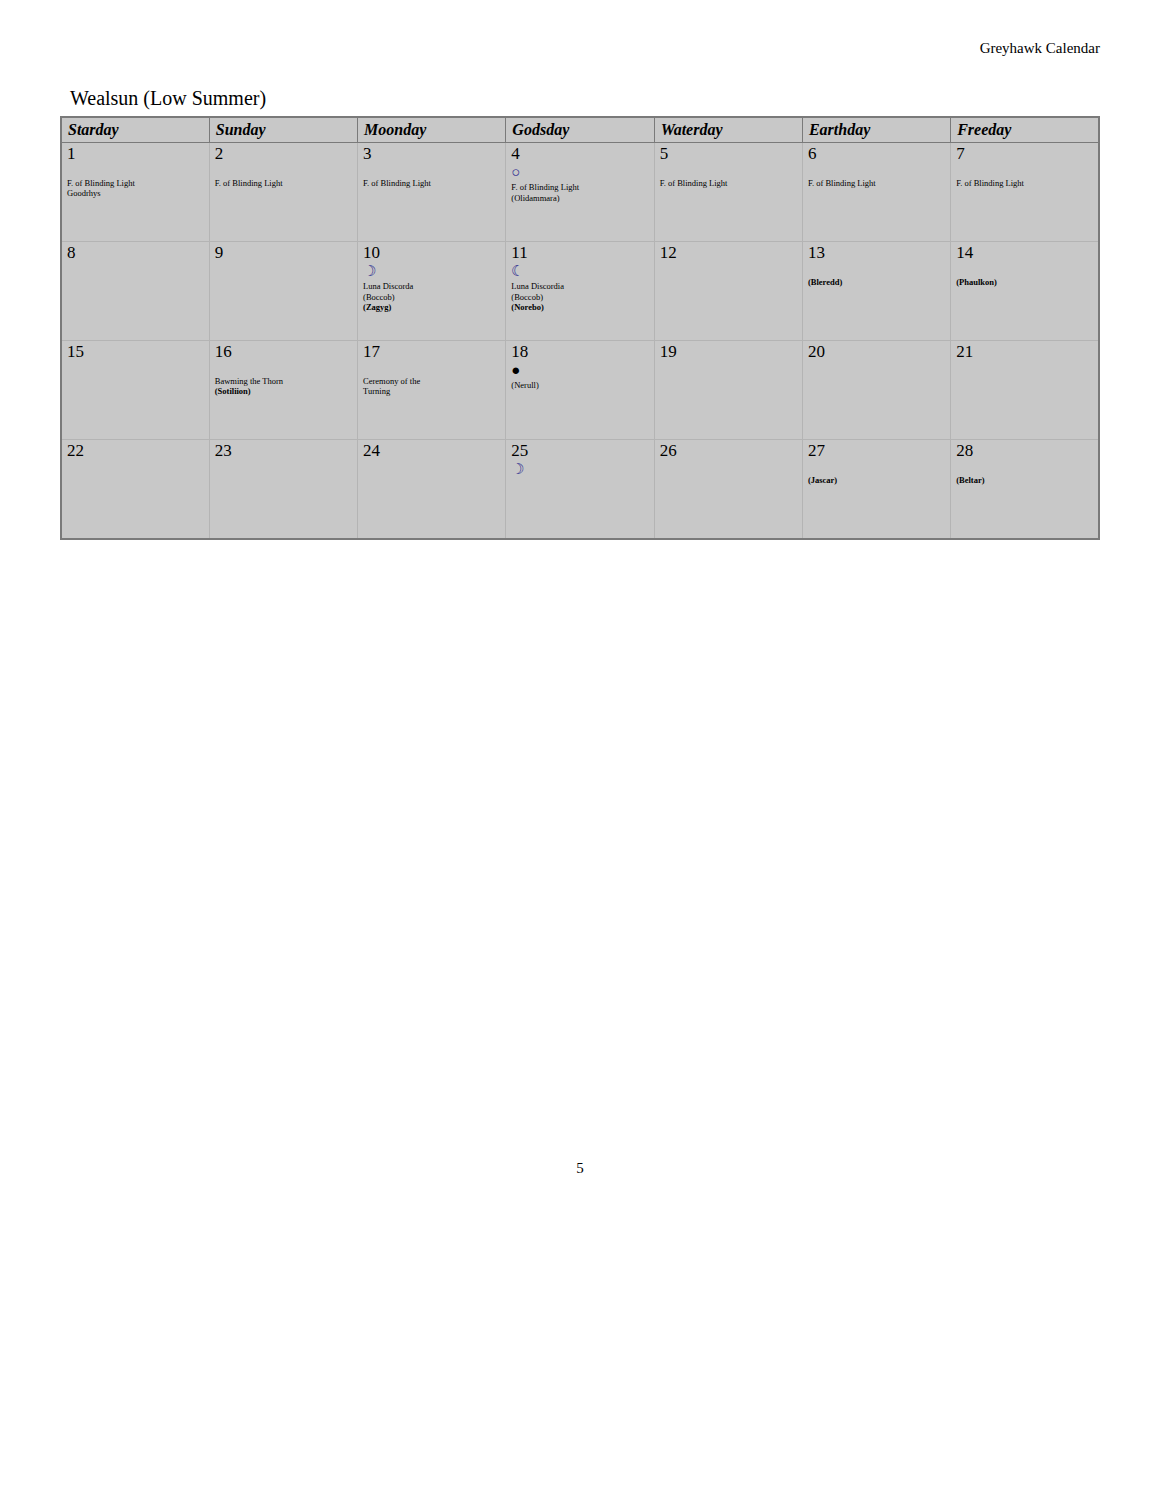Greyhawk Calendar
Wealsun (Low Summer)
| Starday | Sunday | Moonday | Godsday | Waterday | Earthday | Freeday |
| --- | --- | --- | --- | --- | --- | --- |
| 1 F. of Blinding Light Goodrhys | 2 F. of Blinding Light | 3 F. of Blinding Light | 4 ○ F. of Blinding Light (Olidammara) | 5 F. of Blinding Light | 6 F. of Blinding Light | 7 F. of Blinding Light |
| 8 | 9 | 10 ☽ Luna Discorda (Boccob) (Zagyg) | 11 ☾ Luna Discordia (Boccob) (Norebo) | 12 | 13 (Bleredd) | 14 (Phaulkon) |
| 15 | 16 Bawming the Thorn (Sotiliion) | 17 Ceremony of the Turning | 18 ● (Nerull) | 19 | 20 | 21 |
| 22 | 23 | 24 | 25 ☽ | 26 | 27 (Jascar) | 28 (Beltar) |
5